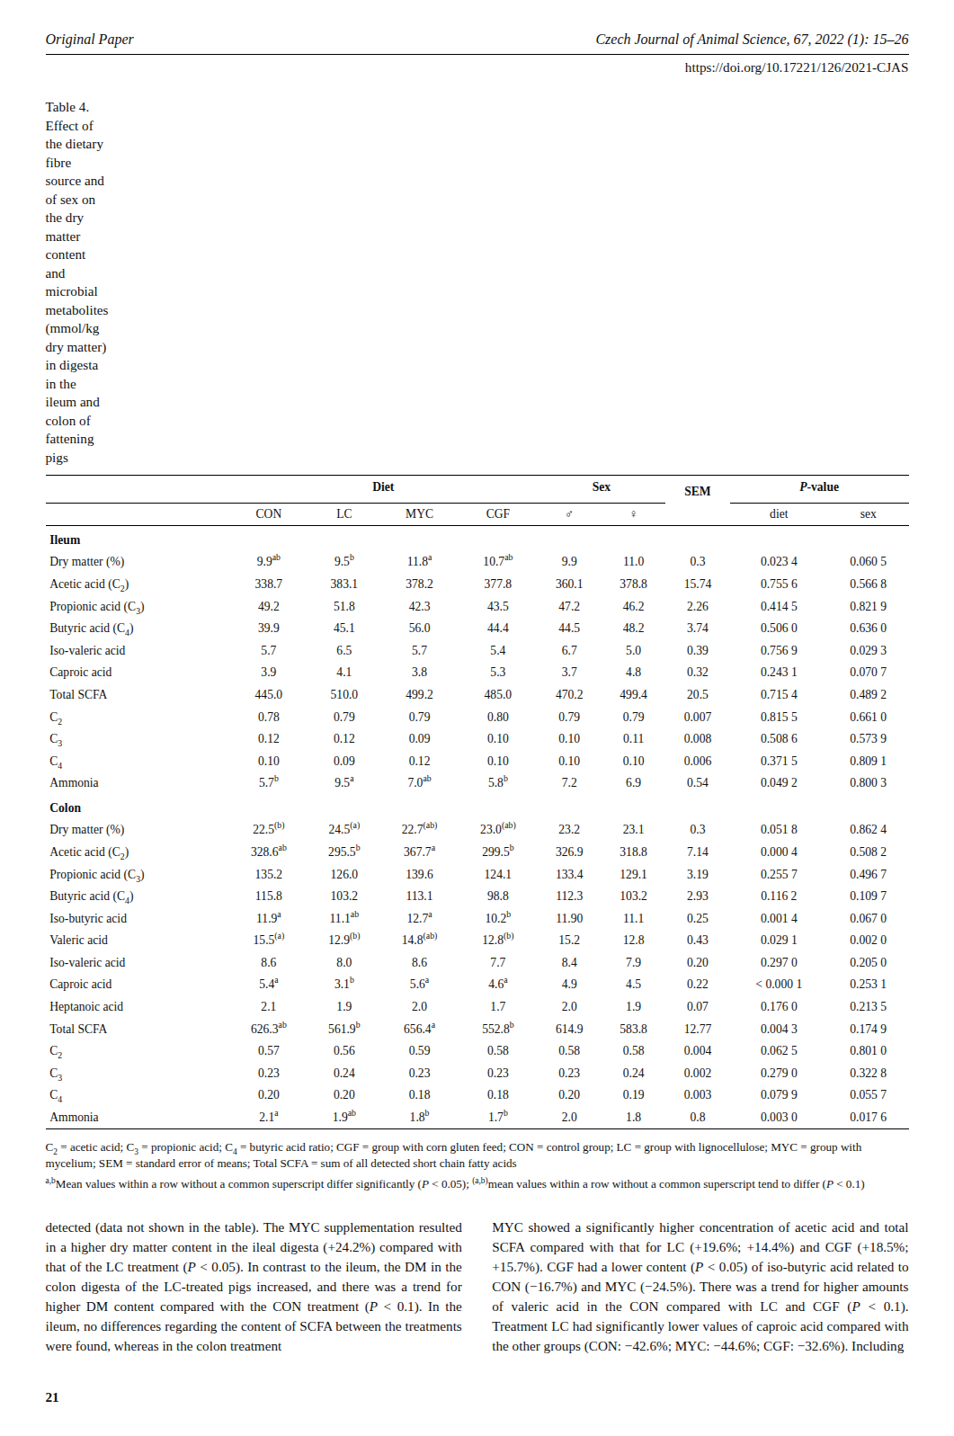Original Paper
Czech Journal of Animal Science, 67, 2022 (1): 15–26
https://doi.org/10.17221/126/2021-CJAS
Table 4. Effect of the dietary fibre source and of sex on the dry matter content and microbial metabolites (mmol/kg dry matter) in digesta in the ileum and colon of fattening pigs
| | Diet | Sex | SEM | P -value |
| --- | --- | --- | --- | --- |
| | CON | LC | MYC | CGF | ♂ | ♀ | | diet | sex |
| Ileum |
| Dry matter (%) | 9.9 ab | 9.5 b | 11.8 a | 10.7 ab | 9.9 | 11.0 | 0.3 | 0.023 4 | 0.060 5 |
| Acetic acid (C 2 ) | 338.7 | 383.1 | 378.2 | 377.8 | 360.1 | 378.8 | 15.74 | 0.755 6 | 0.566 8 |
| Propionic acid (C 3 ) | 49.2 | 51.8 | 42.3 | 43.5 | 47.2 | 46.2 | 2.26 | 0.414 5 | 0.821 9 |
| Butyric acid (C 4 ) | 39.9 | 45.1 | 56.0 | 44.4 | 44.5 | 48.2 | 3.74 | 0.506 0 | 0.636 0 |
| Iso-valeric acid | 5.7 | 6.5 | 5.7 | 5.4 | 6.7 | 5.0 | 0.39 | 0.756 9 | 0.029 3 |
| Caproic acid | 3.9 | 4.1 | 3.8 | 5.3 | 3.7 | 4.8 | 0.32 | 0.243 1 | 0.070 7 |
| Total SCFA | 445.0 | 510.0 | 499.2 | 485.0 | 470.2 | 499.4 | 20.5 | 0.715 4 | 0.489 2 |
| C 2 | 0.78 | 0.79 | 0.79 | 0.80 | 0.79 | 0.79 | 0.007 | 0.815 5 | 0.661 0 |
| C 3 | 0.12 | 0.12 | 0.09 | 0.10 | 0.10 | 0.11 | 0.008 | 0.508 6 | 0.573 9 |
| C 4 | 0.10 | 0.09 | 0.12 | 0.10 | 0.10 | 0.10 | 0.006 | 0.371 5 | 0.809 1 |
| Ammonia | 5.7 b | 9.5 a | 7.0 ab | 5.8 b | 7.2 | 6.9 | 0.54 | 0.049 2 | 0.800 3 |
| Colon |
| Dry matter (%) | 22.5 (b) | 24.5 (a) | 22.7 (ab) | 23.0 (ab) | 23.2 | 23.1 | 0.3 | 0.051 8 | 0.862 4 |
| Acetic acid (C 2 ) | 328.6 ab | 295.5 b | 367.7 a | 299.5 b | 326.9 | 318.8 | 7.14 | 0.000 4 | 0.508 2 |
| Propionic acid (C 3 ) | 135.2 | 126.0 | 139.6 | 124.1 | 133.4 | 129.1 | 3.19 | 0.255 7 | 0.496 7 |
| Butyric acid (C 4 ) | 115.8 | 103.2 | 113.1 | 98.8 | 112.3 | 103.2 | 2.93 | 0.116 2 | 0.109 7 |
| Iso-butyric acid | 11.9 a | 11.1 ab | 12.7 a | 10.2 b | 11.90 | 11.1 | 0.25 | 0.001 4 | 0.067 0 |
| Valeric acid | 15.5 (a) | 12.9 (b) | 14.8 (ab) | 12.8 (b) | 15.2 | 12.8 | 0.43 | 0.029 1 | 0.002 0 |
| Iso-valeric acid | 8.6 | 8.0 | 8.6 | 7.7 | 8.4 | 7.9 | 0.20 | 0.297 0 | 0.205 0 |
| Caproic acid | 5.4 a | 3.1 b | 5.6 a | 4.6 a | 4.9 | 4.5 | 0.22 | < 0.000 1 | 0.253 1 |
| Heptanoic acid | 2.1 | 1.9 | 2.0 | 1.7 | 2.0 | 1.9 | 0.07 | 0.176 0 | 0.213 5 |
| Total SCFA | 626.3 ab | 561.9 b | 656.4 a | 552.8 b | 614.9 | 583.8 | 12.77 | 0.004 3 | 0.174 9 |
| C 2 | 0.57 | 0.56 | 0.59 | 0.58 | 0.58 | 0.58 | 0.004 | 0.062 5 | 0.801 0 |
| C 3 | 0.23 | 0.24 | 0.23 | 0.23 | 0.23 | 0.24 | 0.002 | 0.279 0 | 0.322 8 |
| C 4 | 0.20 | 0.20 | 0.18 | 0.18 | 0.20 | 0.19 | 0.003 | 0.079 9 | 0.055 7 |
| Ammonia | 2.1 a | 1.9 ab | 1.8 b | 1.7 b | 2.0 | 1.8 | 0.8 | 0.003 0 | 0.017 6 |
C2 = acetic acid; C3 = propionic acid; C4 = butyric acid ratio; CGF = group with corn gluten feed; CON = control group; LC = group with lignocellulose; MYC = group with mycelium; SEM = standard error of means; Total SCFA = sum of all detected short chain fatty acids
a,bMean values within a row without a common superscript differ significantly (P < 0.05); (a,b)mean values within a row without a common superscript tend to differ (P < 0.1)
detected (data not shown in the table). The MYC supplementation resulted in a higher dry matter content in the ileal digesta (+24.2%) compared with that of the LC treatment (P < 0.05). In contrast to the ileum, the DM in the colon digesta of the LC-treated pigs increased, and there was a trend for higher DM content compared with the CON treatment (P < 0.1). In the ileum, no differences regarding the content of SCFA between the treatments were found, whereas in the colon treatment
MYC showed a significantly higher concentration of acetic acid and total SCFA compared with that for LC (+19.6%; +14.4%) and CGF (+18.5%; +15.7%). CGF had a lower content (P < 0.05) of iso-butyric acid related to CON (−16.7%) and MYC (−24.5%). There was a trend for higher amounts of valeric acid in the CON compared with LC and CGF (P < 0.1). Treatment LC had significantly lower values of caproic acid compared with the other groups (CON: −42.6%; MYC: −44.6%; CGF: −32.6%). Including
21